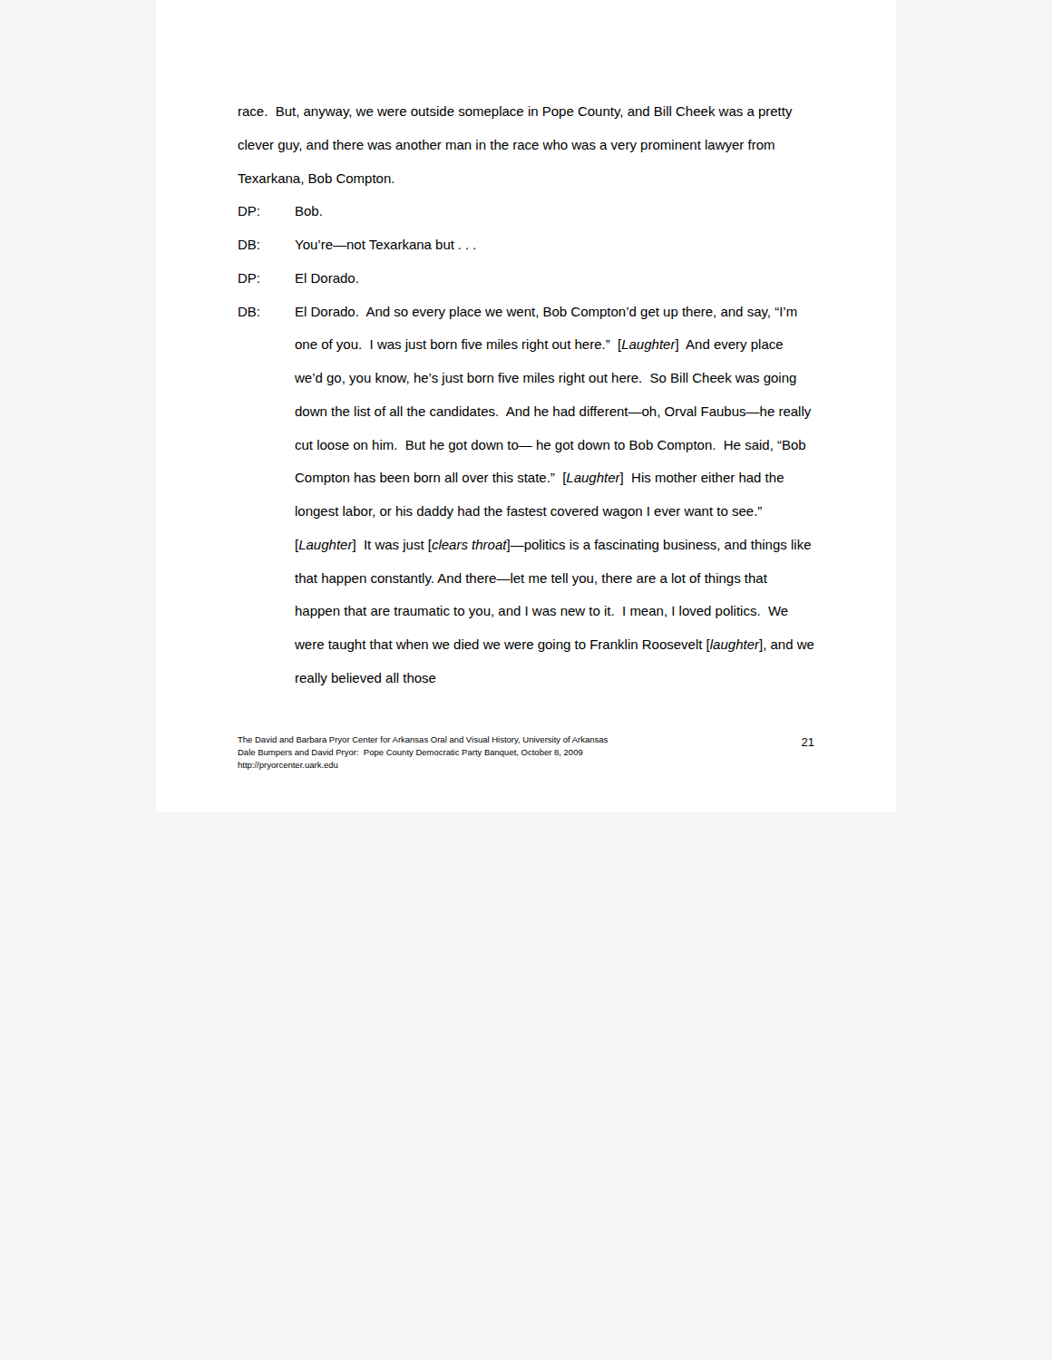race. But, anyway, we were outside someplace in Pope County, and Bill Cheek was a pretty clever guy, and there was another man in the race who was a very prominent lawyer from Texarkana, Bob Compton.
DP: Bob.
DB: You’re—not Texarkana but . . .
DP: El Dorado.
DB: El Dorado. And so every place we went, Bob Compton’d get up there, and say, “I’m one of you. I was just born five miles right out here.” [Laughter] And every place we’d go, you know, he’s just born five miles right out here. So Bill Cheek was going down the list of all the candidates. And he had different—oh, Orval Faubus—he really cut loose on him. But he got down to— he got down to Bob Compton. He said, “Bob Compton has been born all over this state.” [Laughter] His mother either had the longest labor, or his daddy had the fastest covered wagon I ever want to see.” [Laughter] It was just [clears throat]—politics is a fascinating business, and things like that happen constantly. And there—let me tell you, there are a lot of things that happen that are traumatic to you, and I was new to it. I mean, I loved politics. We were taught that when we died we were going to Franklin Roosevelt [laughter], and we really believed all those
The David and Barbara Pryor Center for Arkansas Oral and Visual History, University of Arkansas
Dale Bumpers and David Pryor: Pope County Democratic Party Banquet, October 8, 2009
http://pryorcenter.uark.edu
21